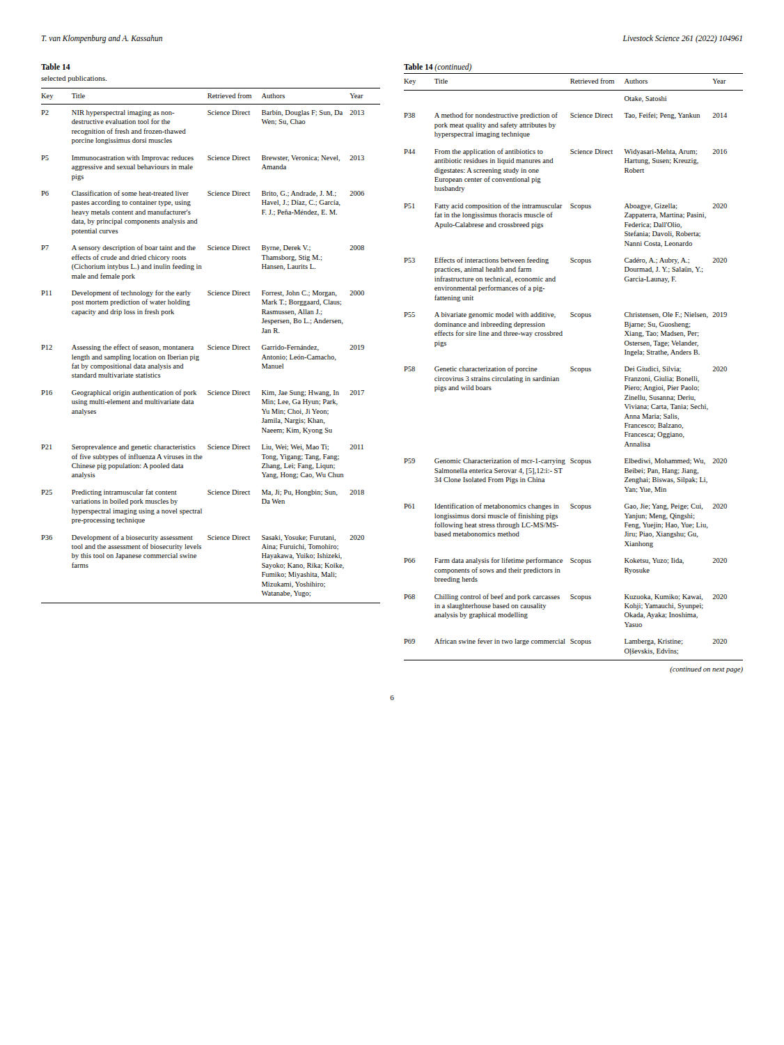T. van Klompenburg and A. Kassahun
Livestock Science 261 (2022) 104961
Table 14
selected publications.
| Key | Title | Retrieved from | Authors | Year |
| --- | --- | --- | --- | --- |
| P2 | NIR hyperspectral imaging as non-destructive evaluation tool for the recognition of fresh and frozen-thawed porcine longissimus dorsi muscles | Science Direct | Barbin, Douglas F; Sun, Da Wen; Su, Chao | 2013 |
| P5 | Immunocastration with Improvac reduces aggressive and sexual behaviours in male pigs | Science Direct | Brewster, Veronica; Nevel, Amanda | 2013 |
| P6 | Classification of some heat-treated liver pastes according to container type, using heavy metals content and manufacturer's data, by principal components analysis and potential curves | Science Direct | Brito, G.; Andrade, J. M.; Havel, J.; Díaz, C.; García, F. J.; Peña-Méndez, E. M. | 2006 |
| P7 | A sensory description of boar taint and the effects of crude and dried chicory roots (Cichorium intybus L.) and inulin feeding in male and female pork | Science Direct | Byrne, Derek V.; Thamsborg, Stig M.; Hansen, Laurits L. | 2008 |
| P11 | Development of technology for the early post mortem prediction of water holding capacity and drip loss in fresh pork | Science Direct | Forrest, John C.; Morgan, Mark T.; Borggaard, Claus; Rasmussen, Allan J.; Jespersen, Bo L.; Andersen, Jan R. | 2000 |
| P12 | Assessing the effect of season, montanera length and sampling location on Iberian pig fat by compositional data analysis and standard multivariate statistics | Science Direct | Garrido-Fernández, Antonio; León-Camacho, Manuel | 2019 |
| P16 | Geographical origin authentication of pork using multi-element and multivariate data analyses | Science Direct | Kim, Jae Sung; Hwang, In Min; Lee, Ga Hyun; Park, Yu Min; Choi, Ji Yeon; Jamila, Nargis; Khan, Naeem; Kim, Kyong Su | 2017 |
| P21 | Seroprevalence and genetic characteristics of five subtypes of influenza A viruses in the Chinese pig population: A pooled data analysis | Science Direct | Liu, Wei; Wei, Mao Ti; Tong, Yigang; Tang, Fang; Zhang, Lei; Fang, Liqun; Yang, Hong; Cao, Wu Chun | 2011 |
| P25 | Predicting intramuscular fat content variations in boiled pork muscles by hyperspectral imaging using a novel spectral pre-processing technique | Science Direct | Ma, Ji; Pu, Hongbin; Sun, Da Wen | 2018 |
| P36 | Development of a biosecurity assessment tool and the assessment of biosecurity levels by this tool on Japanese commercial swine farms | Science Direct | Sasaki, Yosuke; Furutani, Aina; Furuichi, Tomohiro; Hayakawa, Yuiko; Ishizeki, Sayoko; Kano, Rika; Koike, Fumiko; Miyashita, Mali; Mizukami, Yoshihiro; Watanabe, Yugo; | 2020 |
Table 14 (continued)
| Key | Title | Retrieved from | Authors | Year |
| --- | --- | --- | --- | --- |
| | | | Otake, Satoshi | |
| P38 | A method for nondestructive prediction of pork meat quality and safety attributes by hyperspectral imaging technique | Science Direct | Tao, Feifei; Peng, Yankun | 2014 |
| P44 | From the application of antibiotics to antibiotic residues in liquid manures and digestates: A screening study in one European center of conventional pig husbandry | Science Direct | Widyasari-Mehta, Arum; Hartung, Susen; Kreuzig, Robert | 2016 |
| P51 | Fatty acid composition of the intramuscular fat in the longissimus thoracis muscle of Apulo-Calabrese and crossbreed pigs | Scopus | Aboagye, Gizella; Zappaterra, Martina; Pasini, Federica; Dall'Olio, Stefania; Davoli, Roberta; Nanni Costa, Leonardo | 2020 |
| P53 | Effects of interactions between feeding practices, animal health and farm infrastructure on technical, economic and environmental performances of a pig-fattening unit | Scopus | Cadéro, A.; Aubry, A.; Dourmad, J. Y.; Salaün, Y.; Garcia-Launay, F. | 2020 |
| P55 | A bivariate genomic model with additive, dominance and inbreeding depression effects for sire line and three-way crossbred pigs | Scopus | Christensen, Ole F.; Nielsen, Bjarne; Su, Guosheng; Xiang, Tao; Madsen, Per; Ostersen, Tage; Velander, Ingela; Strathe, Anders B. | 2019 |
| P58 | Genetic characterization of porcine circovirus 3 strains circulating in sardinian pigs and wild boars | Scopus | Dei Giudici, Silvia; Franzoni, Giulia; Bonelli, Piero; Angioi, Pier Paolo; Zinellu, Susanna; Deriu, Viviana; Carta, Tania; Sechi, Anna Maria; Salis, Francesco; Balzano, Francesca; Oggiano, Annalisa | 2020 |
| P59 | Genomic Characterization of mcr-1-carrying Salmonella enterica Serovar 4, [5],12:i:- ST 34 Clone Isolated From Pigs in China | Scopus | Elbediwi, Mohammed; Wu, Beibei; Pan, Hang; Jiang, Zenghai; Biswas, Silpak; Li, Yan; Yue, Min | 2020 |
| P61 | Identification of metabonomics changes in longissimus dorsi muscle of finishing pigs following heat stress through LC-MS/MS-based metabonomics method | Scopus | Gao, Jie; Yang, Peige; Cui, Yanjun; Meng, Qingshi; Feng, Yuejin; Hao, Yue; Liu, Jiru; Piao, Xiangshu; Gu, Xianhong | 2020 |
| P66 | Farm data analysis for lifetime performance components of sows and their predictors in breeding herds | Scopus | Koketsu, Yuzo; Iida, Ryosuke | 2020 |
| P68 | Chilling control of beef and pork carcasses in a slaughterhouse based on causality analysis by graphical modelling | Scopus | Kuzuoka, Kumiko; Kawai, Kohji; Yamauchi, Syunpei; Okada, Ayaka; Inoshima, Yasuo | 2020 |
| P69 | African swine fever in two large commercial | Scopus | Lamberga, Kristine; Oļševskis, Edvīns; | 2020 |
(continued on next page)
6